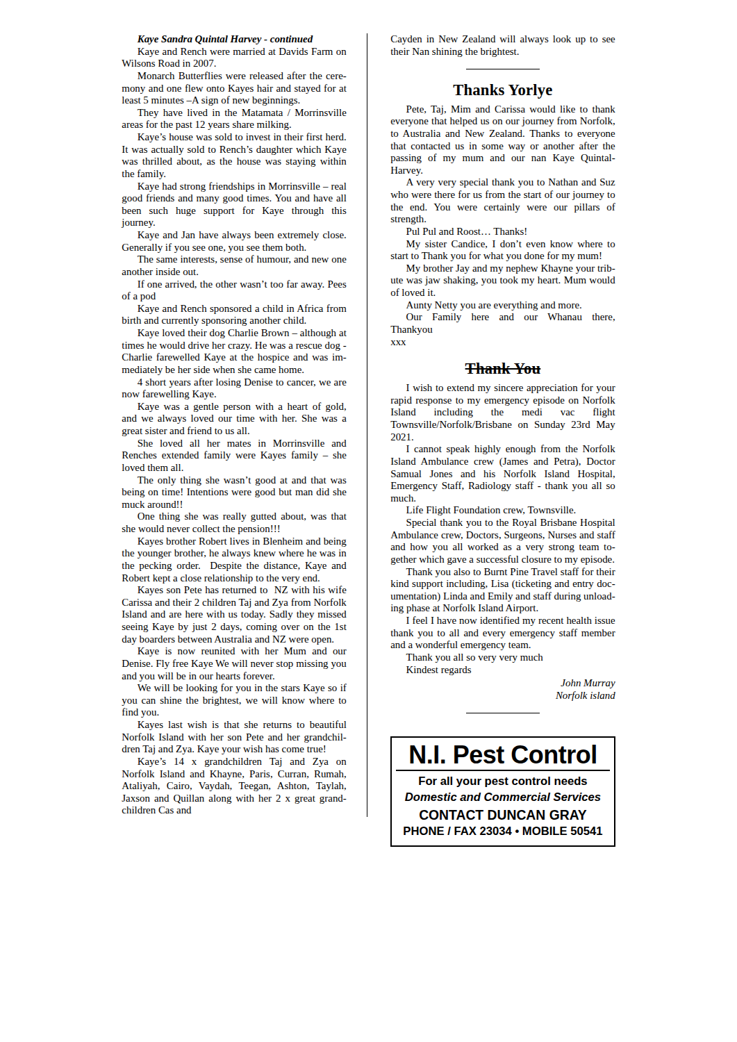Kaye Sandra Quintal Harvey - continued
Kaye and Rench were married at Davids Farm on Wilsons Road in 2007.
Monarch Butterflies were released after the ceremony and one flew onto Kayes hair and stayed for at least 5 minutes –A sign of new beginnings.
They have lived in the Matamata / Morrinsville areas for the past 12 years share milking.
Kaye’s house was sold to invest in their first herd. It was actually sold to Rench’s daughter which Kaye was thrilled about, as the house was staying within the family.
Kaye had strong friendships in Morrinsville – real good friends and many good times. You and have all been such huge support for Kaye through this journey.
Kaye and Jan have always been extremely close. Generally if you see one, you see them both.
The same interests, sense of humour, and new one another inside out.
If one arrived, the other wasn’t too far away. Pees of a pod
Kaye and Rench sponsored a child in Africa from birth and currently sponsoring another child.
Kaye loved their dog Charlie Brown – although at times he would drive her crazy. He was a rescue dog - Charlie farewelled Kaye at the hospice and was immediately be her side when she came home.
4 short years after losing Denise to cancer, we are now farewelling Kaye.
Kaye was a gentle person with a heart of gold, and we always loved our time with her. She was a great sister and friend to us all.
She loved all her mates in Morrinsville and Renches extended family were Kayes family – she loved them all.
The only thing she wasn’t good at and that was being on time! Intentions were good but man did she muck around!!
One thing she was really gutted about, was that she would never collect the pension!!!
Kayes brother Robert lives in Blenheim and being the younger brother, he always knew where he was in the pecking order. Despite the distance, Kaye and Robert kept a close relationship to the very end.
Kayes son Pete has returned to NZ with his wife Carissa and their 2 children Taj and Zya from Norfolk Island and are here with us today. Sadly they missed seeing Kaye by just 2 days, coming over on the 1st day boarders between Australia and NZ were open.
Kaye is now reunited with her Mum and our Denise. Fly free Kaye We will never stop missing you and you will be in our hearts forever.
We will be looking for you in the stars Kaye so if you can shine the brightest, we will know where to find you.
Kayes last wish is that she returns to beautiful Norfolk Island with her son Pete and her grandchildren Taj and Zya. Kaye your wish has come true!
Kaye’s 14 x grandchildren Taj and Zya on Norfolk Island and Khayne, Paris, Curran, Rumah, Ataliyah, Cairo, Vaydah, Teegan, Ashton, Taylah, Jaxson and Quillan along with her 2 x great grandchildren Cas and
Cayden in New Zealand will always look up to see their Nan shining the brightest.
Thanks Yorlye
Pete, Taj, Mim and Carissa would like to thank everyone that helped us on our journey from Norfolk, to Australia and New Zealand. Thanks to everyone that contacted us in some way or another after the passing of my mum and our nan Kaye Quintal-Harvey.
A very very special thank you to Nathan and Suz who were there for us from the start of our journey to the end. You were certainly were our pillars of strength.
Pul Pul and Roost… Thanks!
My sister Candice, I don’t even know where to start to Thank you for what you done for my mum!
My brother Jay and my nephew Khayne your tribute was jaw shaking, you took my heart. Mum would of loved it.
Aunty Netty you are everything and more.
Our Family here and our Whanau there, Thankyou
xxx
Thank You
I wish to extend my sincere appreciation for your rapid response to my emergency episode on Norfolk Island including the medi vac flight Townsville/Norfolk/Brisbane on Sunday 23rd May 2021.
I cannot speak highly enough from the Norfolk Island Ambulance crew (James and Petra), Doctor Samual Jones and his Norfolk Island Hospital, Emergency Staff, Radiology staff - thank you all so much.
Life Flight Foundation crew, Townsville.
Special thank you to the Royal Brisbane Hospital Ambulance crew, Doctors, Surgeons, Nurses and staff and how you all worked as a very strong team together which gave a successful closure to my episode.
Thank you also to Burnt Pine Travel staff for their kind support including, Lisa (ticketing and entry documentation) Linda and Emily and staff during unloading phase at Norfolk Island Airport.
I feel I have now identified my recent health issue thank you to all and every emergency staff member and a wonderful emergency team.
Thank you all so very very much
Kindest regards
John Murray
Norfolk island
N.I. Pest Control
For all your pest control needs
Domestic and Commercial Services
CONTACT DUNCAN GRAY
PHONE / FAX 23034 • MOBILE 50541